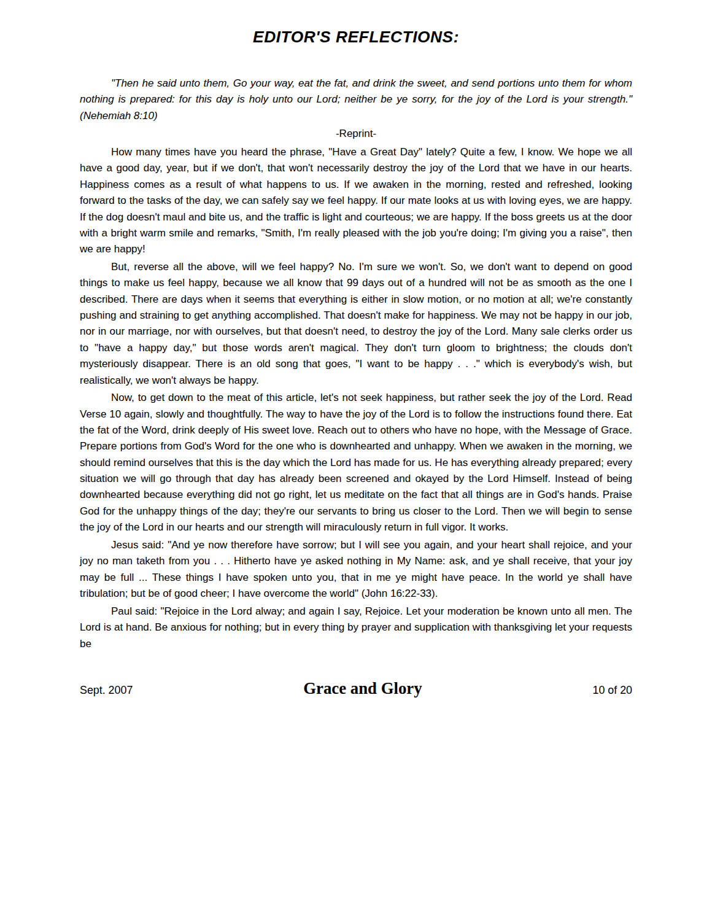EDITOR'S REFLECTIONS:
"Then he said unto them, Go your way, eat the fat, and drink the sweet, and send portions unto them for whom nothing is prepared: for this day is holy unto our Lord; neither be ye sorry, for the joy of the Lord is your strength." (Nehemiah 8:10)
-Reprint-
How many times have you heard the phrase, "Have a Great Day" lately? Quite a few, I know. We hope we all have a good day, year, but if we don't, that won't necessarily destroy the joy of the Lord that we have in our hearts. Happiness comes as a result of what happens to us. If we awaken in the morning, rested and refreshed, looking forward to the tasks of the day, we can safely say we feel happy. If our mate looks at us with loving eyes, we are happy. If the dog doesn't maul and bite us, and the traffic is light and courteous; we are happy. If the boss greets us at the door with a bright warm smile and remarks, "Smith, I'm really pleased with the job you're doing; I'm giving you a raise", then we are happy!
But, reverse all the above, will we feel happy? No. I'm sure we won't. So, we don't want to depend on good things to make us feel happy, because we all know that 99 days out of a hundred will not be as smooth as the one I described. There are days when it seems that everything is either in slow motion, or no motion at all; we're constantly pushing and straining to get anything accomplished. That doesn't make for happiness. We may not be happy in our job, nor in our marriage, nor with ourselves, but that doesn't need, to destroy the joy of the Lord. Many sale clerks order us to "have a happy day," but those words aren't magical. They don't turn gloom to brightness; the clouds don't mysteriously disappear. There is an old song that goes, "I want to be happy . . ." which is everybody's wish, but realistically, we won't always be happy.
Now, to get down to the meat of this article, let's not seek happiness, but rather seek the joy of the Lord. Read Verse 10 again, slowly and thoughtfully. The way to have the joy of the Lord is to follow the instructions found there. Eat the fat of the Word, drink deeply of His sweet love. Reach out to others who have no hope, with the Message of Grace. Prepare portions from God's Word for the one who is downhearted and unhappy. When we awaken in the morning, we should remind ourselves that this is the day which the Lord has made for us. He has everything already prepared; every situation we will go through that day has already been screened and okayed by the Lord Himself. Instead of being downhearted because everything did not go right, let us meditate on the fact that all things are in God's hands. Praise God for the unhappy things of the day; they're our servants to bring us closer to the Lord. Then we will begin to sense the joy of the Lord in our hearts and our strength will miraculously return in full vigor. It works.
Jesus said: "And ye now therefore have sorrow; but I will see you again, and your heart shall rejoice, and your joy no man taketh from you . . . Hitherto have ye asked nothing in My Name: ask, and ye shall receive, that your joy may be full ... These things I have spoken unto you, that in me ye might have peace. In the world ye shall have tribulation; but be of good cheer; I have overcome the world" (John 16:22-33).
Paul said: "Rejoice in the Lord alway; and again I say, Rejoice. Let your moderation be known unto all men. The Lord is at hand. Be anxious for nothing; but in every thing by prayer and supplication with thanksgiving let your requests be
Sept. 2007 Grace and Glory 10 of 20